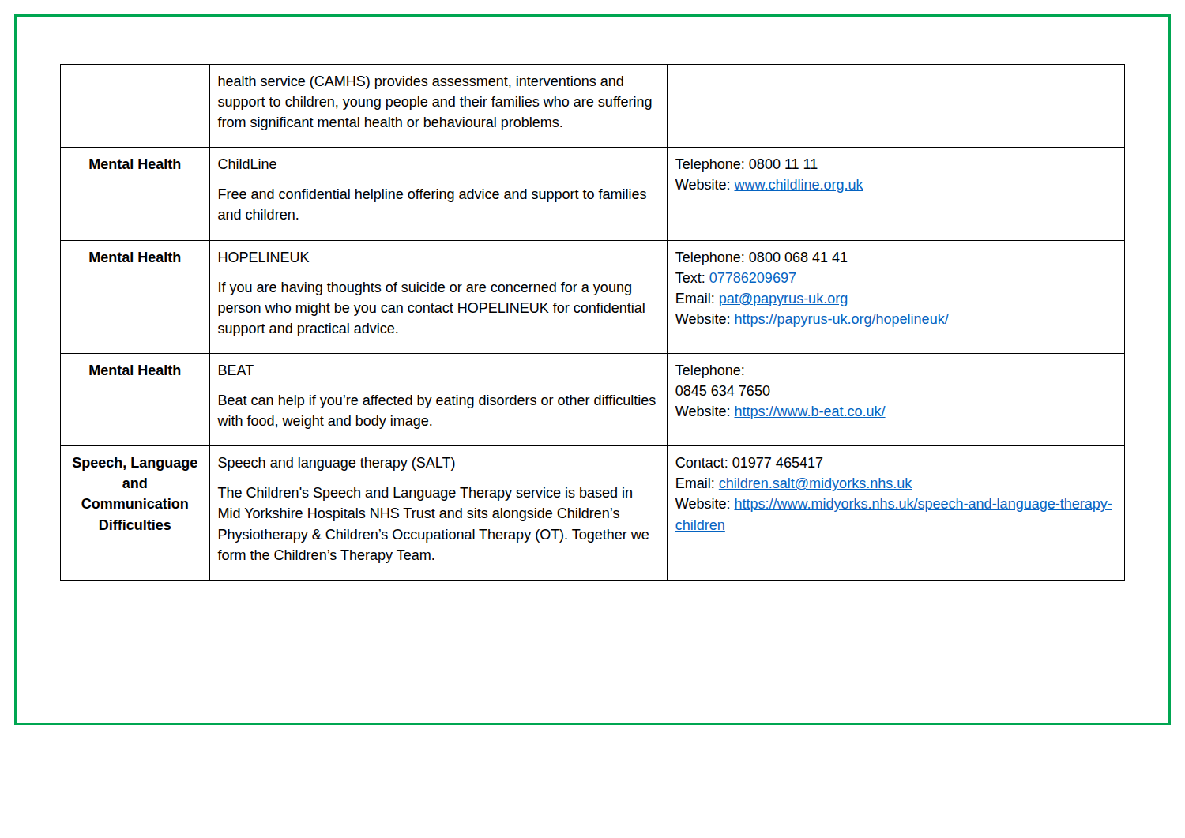| | health service (CAMHS) provides assessment, interventions and support to children, young people and their families who are suffering from significant mental health or behavioural problems. | |
| Mental Health | ChildLine Free and confidential helpline offering advice and support to families and children. | Telephone: 0800 11 11 Website: www.childline.org.uk |
| Mental Health | HOPELINEUK If you are having thoughts of suicide or are concerned for a young person who might be you can contact HOPELINEUK for confidential support and practical advice. | Telephone: 0800 068 41 41 Text: 07786209697 Email: pat@papyrus-uk.org Website: https://papyrus-uk.org/hopelineuk/ |
| Mental Health | BEAT Beat can help if you’re affected by eating disorders or other difficulties with food, weight and body image. | Telephone: 0845 634 7650 Website: https://www.b-eat.co.uk/ |
| Speech, Language and Communication Difficulties | Speech and language therapy (SALT) The Children's Speech and Language Therapy service is based in Mid Yorkshire Hospitals NHS Trust and sits alongside Children’s Physiotherapy & Children’s Occupational Therapy (OT). Together we form the Children’s Therapy Team. | Contact: 01977 465417 Email: children.salt@midyorks.nhs.uk Website: https://www.midyorks.nhs.uk/speech-and-language-therapy-children |